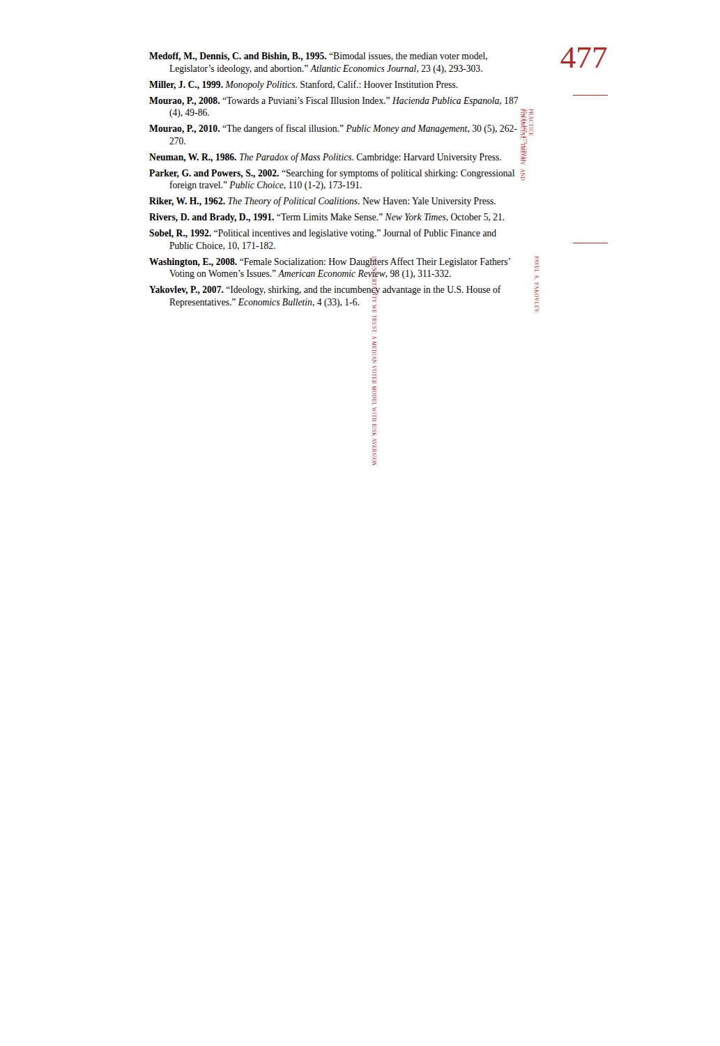477
FINANCIAL THEORY AND
PRACTICE
35 (4) 465-477 (2011)
PAVEL A. YAKOVLEV:
IN UNCERTAINTY WE TRUST: A MEDIAN VOTER MODEL WITH RISK AVERSION
Medoff, M., Dennis, C. and Bishin, B., 1995. “Bimodal issues, the median voter model, Legislator’s ideology, and abortion.” Atlantic Economics Journal, 23 (4), 293-303.
Miller, J. C., 1999. Monopoly Politics. Stanford, Calif.: Hoover Institution Press.
Mourao, P., 2008. “Towards a Puviani’s Fiscal Illusion Index.” Hacienda Publica Espanola, 187 (4), 49-86.
Mourao, P., 2010. “The dangers of fiscal illusion.” Public Money and Management, 30 (5), 262-270.
Neuman, W. R., 1986. The Paradox of Mass Politics. Cambridge: Harvard University Press.
Parker, G. and Powers, S., 2002. “Searching for symptoms of political shirking: Congressional foreign travel.” Public Choice, 110 (1-2), 173-191.
Riker, W. H., 1962. The Theory of Political Coalitions. New Haven: Yale University Press.
Rivers, D. and Brady, D., 1991. “Term Limits Make Sense.” New York Times, October 5, 21.
Sobel, R., 1992. “Political incentives and legislative voting.” Journal of Public Finance and Public Choice, 10, 171-182.
Washington, E., 2008. “Female Socialization: How Daughters Affect Their Legislator Fathers’ Voting on Women’s Issues.” American Economic Review, 98 (1), 311-332.
Yakovlev, P., 2007. “Ideology, shirking, and the incumbency advantage in the U.S. House of Representatives.” Economics Bulletin, 4 (33), 1-6.